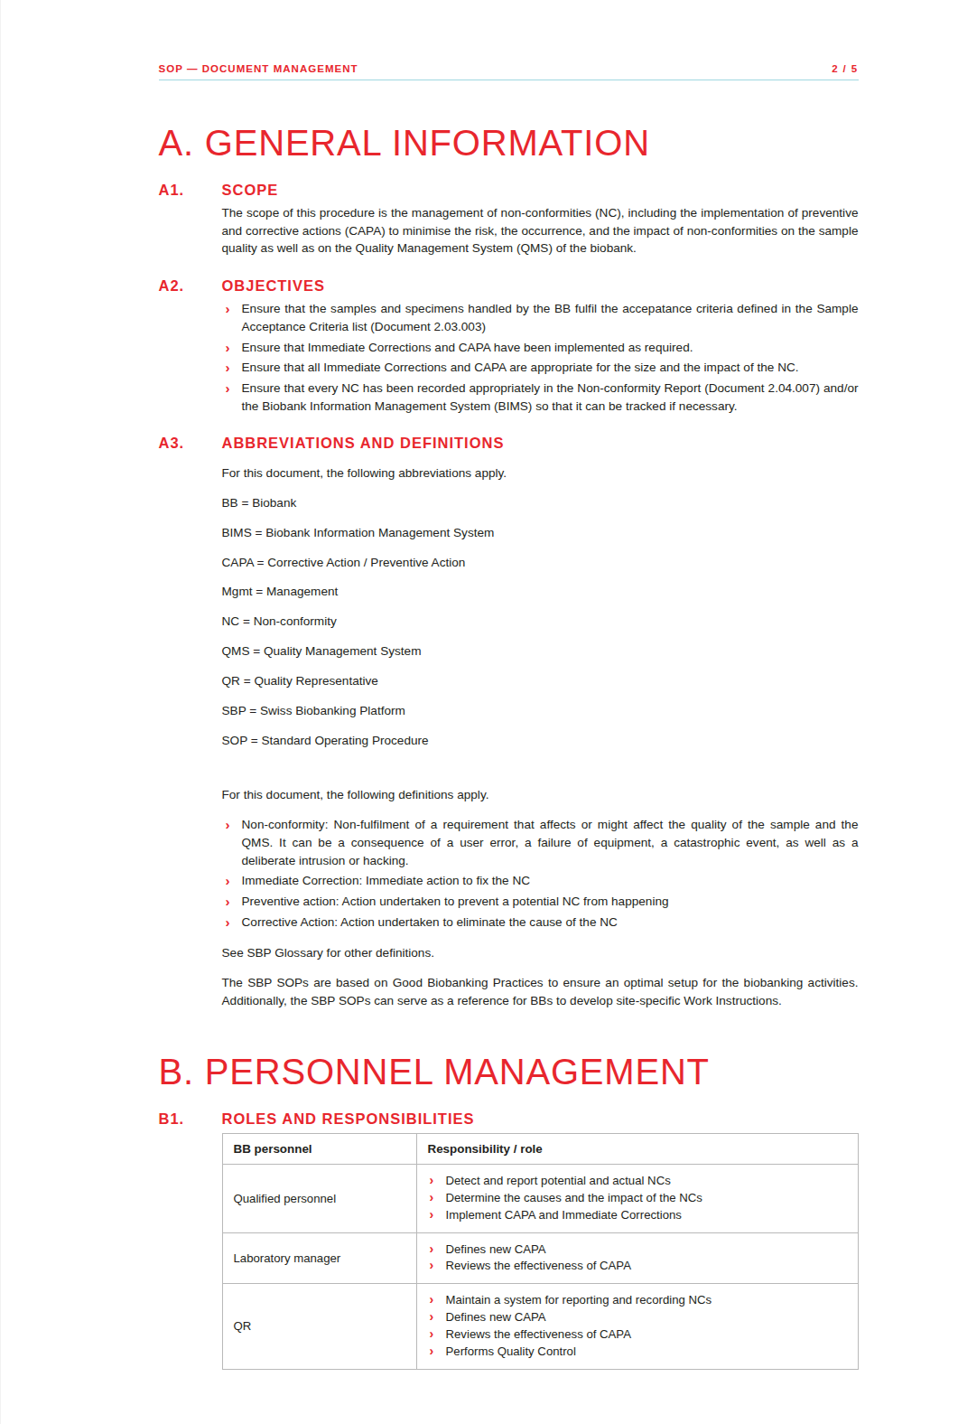SOP — DOCUMENT MANAGEMENT
2 / 5
A. GENERAL INFORMATION
A1. SCOPE
The scope of this procedure is the management of non-conformities (NC), including the implementation of preventive and corrective actions (CAPA) to minimise the risk, the occurrence, and the impact of non-conformities on the sample quality as well as on the Quality Management System (QMS) of the biobank.
A2. OBJECTIVES
Ensure that the samples and specimens handled by the BB fulfil the accepatance criteria defined in the Sample Acceptance Criteria list (Document 2.03.003)
Ensure that Immediate Corrections and CAPA have been implemented as required.
Ensure that all Immediate Corrections and CAPA are appropriate for the size and the impact of the NC.
Ensure that every NC has been recorded appropriately in the Non-conformity Report (Document 2.04.007) and/or the Biobank Information Management System (BIMS) so that it can be tracked if necessary.
A3. ABBREVIATIONS AND DEFINITIONS
For this document, the following abbreviations apply.
BB = Biobank
BIMS = Biobank Information Management System
CAPA = Corrective Action / Preventive Action
Mgmt = Management
NC = Non-conformity
QMS = Quality Management System
QR = Quality Representative
SBP = Swiss Biobanking Platform
SOP = Standard Operating Procedure
For this document, the following definitions apply.
Non-conformity: Non-fulfilment of a requirement that affects or might affect the quality of the sample and the QMS. It can be a consequence of a user error, a failure of equipment, a catastrophic event, as well as a deliberate intrusion or hacking.
Immediate Correction: Immediate action to fix the NC
Preventive action: Action undertaken to prevent a potential NC from happening
Corrective Action: Action undertaken to eliminate the cause of the NC
See SBP Glossary for other definitions.
The SBP SOPs are based on Good Biobanking Practices to ensure an optimal setup for the biobanking activities. Additionally, the SBP SOPs can serve as a reference for BBs to develop site-specific Work Instructions.
B. PERSONNEL MANAGEMENT
B1. ROLES AND RESPONSIBILITIES
| BB personnel | Responsibility / role |
| --- | --- |
| Qualified personnel | Detect and report potential and actual NCs Determine the causes and the impact of the NCs Implement CAPA and Immediate Corrections |
| Laboratory manager | Defines new CAPA Reviews the effectiveness of CAPA |
| QR | Maintain a system for reporting and recording NCs Defines new CAPA Reviews the effectiveness of CAPA Performs Quality Control |